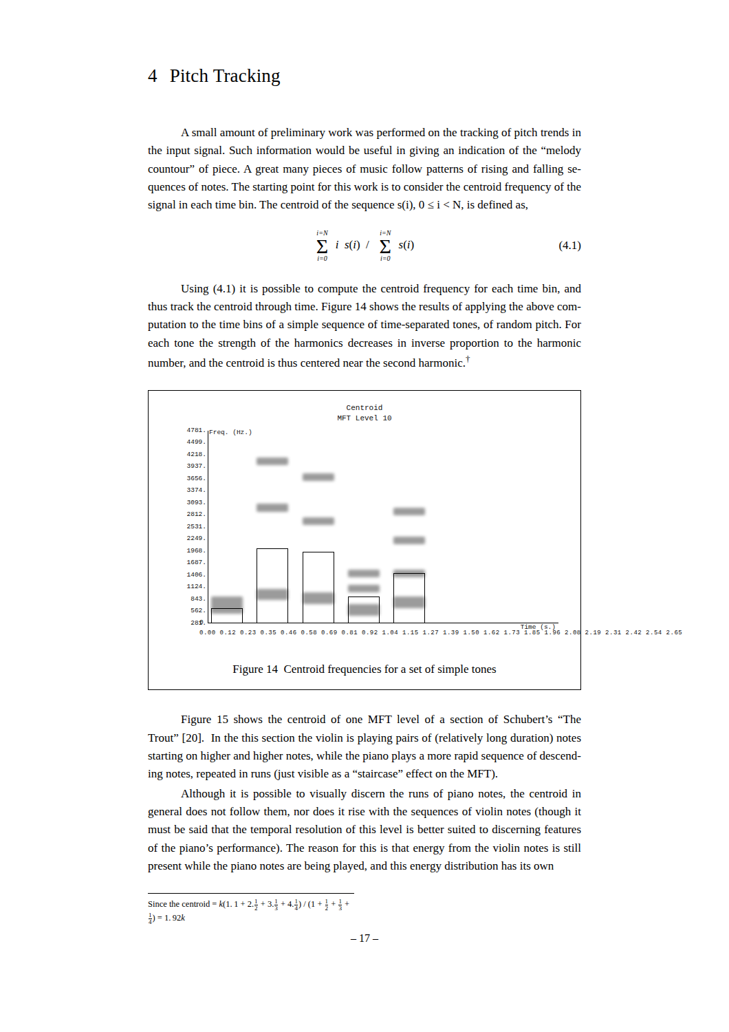4 Pitch Tracking
A small amount of preliminary work was performed on the tracking of pitch trends in the input signal. Such information would be useful in giving an indication of the “melody countour” of piece. A great many pieces of music follow patterns of rising and falling sequences of notes. The starting point for this work is to consider the centroid frequency of the signal in each time bin. The centroid of the sequence s(i), 0 ≤ i < N, is defined as,
i=N Σi=0 i s(i) / i=N Σi=0 s(i) (4.1)
Using (4.1) it is possible to compute the centroid frequency for each time bin, and thus track the centroid through time. Figure 14 shows the results of applying the above computation to the time bins of a simple sequence of time-separated tones, of random pitch. For each tone the strength of the harmonics decreases in inverse proportion to the harmonic number, and the centroid is thus centered near the second harmonic.†
Centroid
MFT Level 10
Freq. (Hz.)
Time (s.)
4781. 4499. 4218. 3937. 3656. 3374. 3093. 2812. 2531. 2249. 1968. 1687. 1406. 1124. 843. 562. 281.
0
0.00 0.12 0.23 0.35 0.46 0.58 0.69 0.81 0.92 1.04 1.15 1.27 1.39 1.50 1.62 1.73 1.85 1.96 2.08 2.19 2.31 2.42 2.54 2.65
Figure 14 Centroid frequencies for a set of simple tones
Figure 15 shows the centroid of one MFT level of a section of Schubert’s “The Trout” [20]. In the this section the violin is playing pairs of (relatively long duration) notes starting on higher and higher notes, while the piano plays a more rapid sequence of descending notes, repeated in runs (just visible as a “staircase” effect on the MFT).
Although it is possible to visually discern the runs of piano notes, the centroid in general does not follow them, nor does it rise with the sequences of violin notes (though it must be said that the temporal resolution of this level is better suited to discerning features of the piano’s performance). The reason for this is that energy from the violin notes is still present while the piano notes are being played, and this energy distribution has its own
Since the centroid = k(1. 1 + 2.12 + 3.13 + 4.14) / (1 + 12 + 13 + 14) = 1. 92k
– 17 –